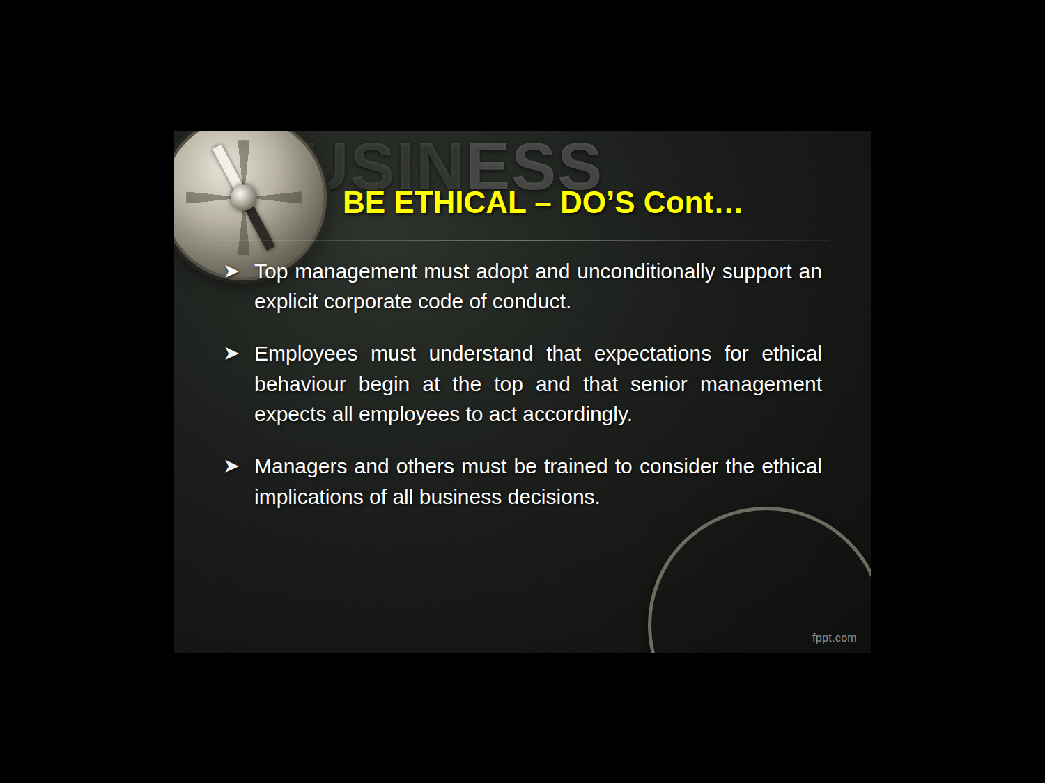BUSINESS
BE ETHICAL – DO’S Cont…
Top management must adopt and unconditionally support an explicit corporate code of conduct.
Employees must understand that expectations for ethical behaviour begin at the top and that senior management expects all employees to act accordingly.
Managers and others must be trained to consider the ethical implications of all business decisions.
fppt.com